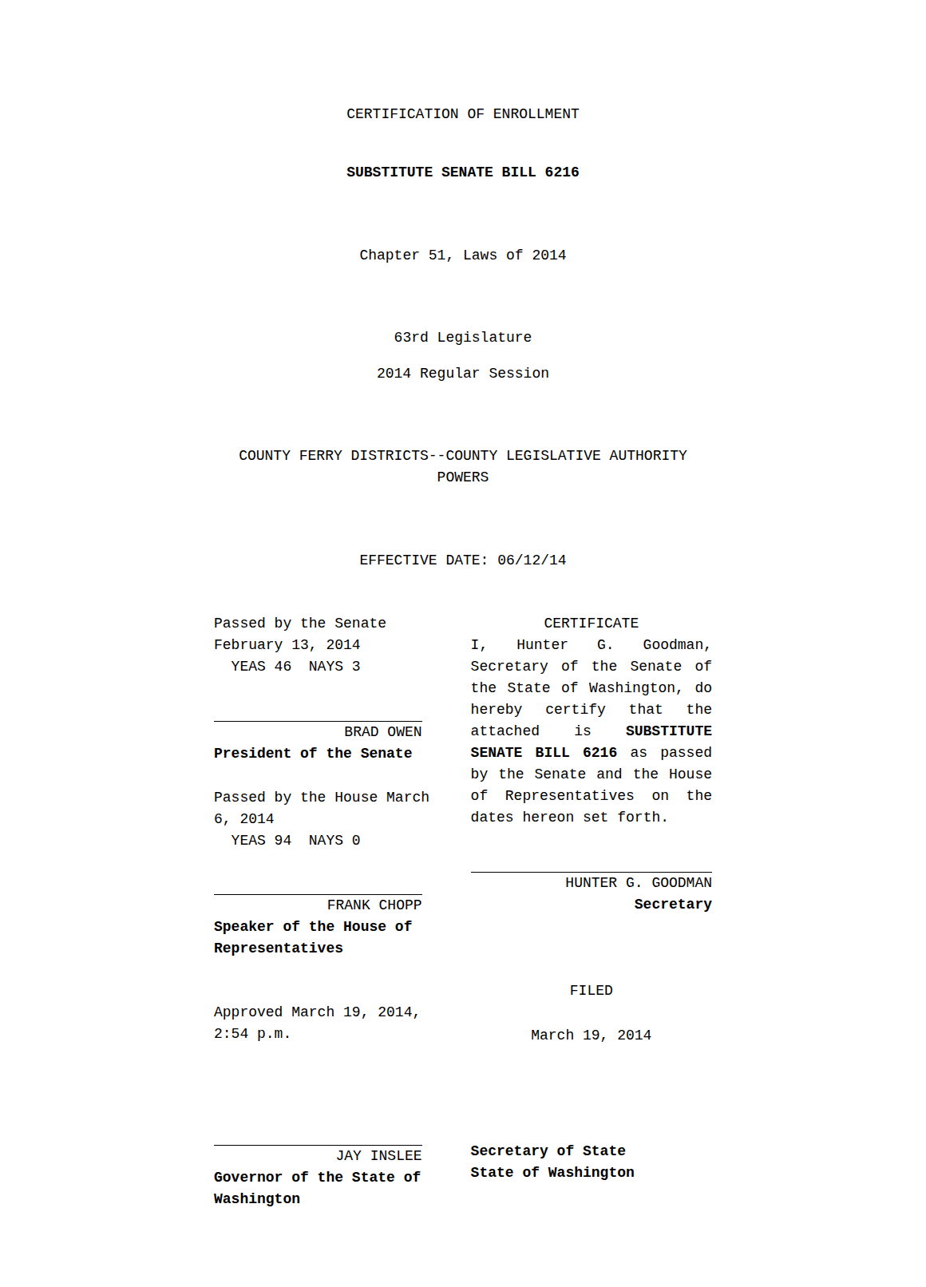CERTIFICATION OF ENROLLMENT
SUBSTITUTE SENATE BILL 6216
Chapter 51, Laws of 2014
63rd Legislature
2014 Regular Session
COUNTY FERRY DISTRICTS--COUNTY LEGISLATIVE AUTHORITY POWERS
EFFECTIVE DATE: 06/12/14
Passed by the Senate February 13, 2014
YEAS 46 NAYS 3
BRAD OWEN
President of the Senate
Passed by the House March 6, 2014
YEAS 94 NAYS 0
FRANK CHOPP
Speaker of the House of Representatives
Approved March 19, 2014, 2:54 p.m.
JAY INSLEE
Governor of the State of Washington
CERTIFICATE
I, Hunter G. Goodman, Secretary of the Senate of the State of Washington, do hereby certify that the attached is SUBSTITUTE SENATE BILL 6216 as passed by the Senate and the House of Representatives on the dates hereon set forth.
HUNTER G. GOODMAN
Secretary
FILED
March 19, 2014
Secretary of State
State of Washington